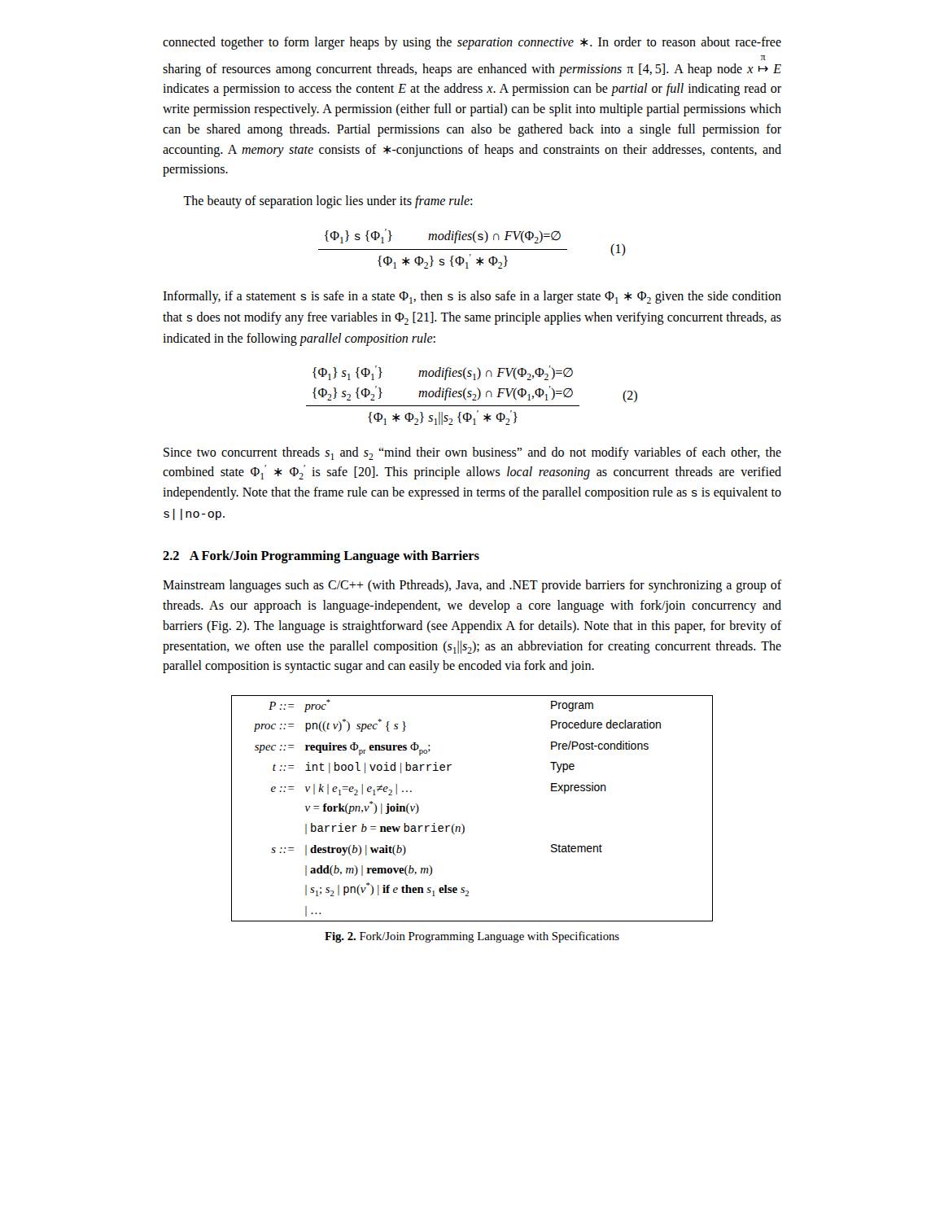connected together to form larger heaps by using the separation connective ∗. In order to reason about race-free sharing of resources among concurrent threads, heaps are enhanced with permissions π [4, 5]. A heap node x π↦ E indicates a permission to access the content E at the address x. A permission can be partial or full indicating read or write permission respectively. A permission (either full or partial) can be split into multiple partial permissions which can be shared among threads. Partial permissions can also be gathered back into a single full permission for accounting. A memory state consists of ∗-conjunctions of heaps and constraints on their addresses, contents, and permissions.
The beauty of separation logic lies under its frame rule:
{Φ1} s {Φ1′} modifies(s) ∩ FV(Φ2)=∅ {Φ1 ∗ Φ2} s {Φ1′ ∗ Φ2}
(1)
Informally, if a statement s is safe in a state Φ1, then s is also safe in a larger state Φ1 ∗ Φ2 given the side condition that s does not modify any free variables in Φ2 [21]. The same principle applies when verifying concurrent threads, as indicated in the following parallel composition rule:
{Φ1} s1 {Φ1′} modifies(s1) ∩ FV(Φ2,Φ2′)=∅ {Φ2} s2 {Φ2′} modifies(s2) ∩ FV(Φ1,Φ1′)=∅ {Φ1 ∗ Φ2} s1||s2 {Φ1′ ∗ Φ2′}
(2)
Since two concurrent threads s1 and s2 “mind their own business” and do not modify variables of each other, the combined state Φ1′ ∗ Φ2′ is safe [20]. This principle allows local reasoning as concurrent threads are verified independently. Note that the frame rule can be expressed in terms of the parallel composition rule as s is equivalent to s||no-op.
2.2 A Fork/Join Programming Language with Barriers
Mainstream languages such as C/C++ (with Pthreads), Java, and .NET provide barriers for synchronizing a group of threads. As our approach is language-independent, we develop a core language with fork/join concurrency and barriers (Fig. 2). The language is straightforward (see Appendix A for details). Note that in this paper, for brevity of presentation, we often use the parallel composition (s1||s2); as an abbreviation for creating concurrent threads. The parallel composition is syntactic sugar and can easily be encoded via fork and join.
| P ::= | proc * | Program |
| proc ::= | pn (( t v ) * ) spec * { s } | Procedure declaration |
| spec ::= | requires Φ pr ensures Φ po ; | Pre/Post-conditions |
| t ::= | int / bool / void / barrier | Type |
| e ::= | v / k / e 1 = e 2 / e 1 ≠ e 2 / … | Expression |
| | v = fork ( pn , v * ) / join ( v ) | |
| | / barrier b = new barrier ( n ) | |
| s ::= | / destroy ( b ) / wait ( b ) | Statement |
| | / add ( b , m ) / remove ( b , m ) | |
| | / s 1 ; s 2 / pn ( v * ) / if e then s 1 else s 2 | |
| | / … | |
Fig. 2. Fork/Join Programming Language with Specifications